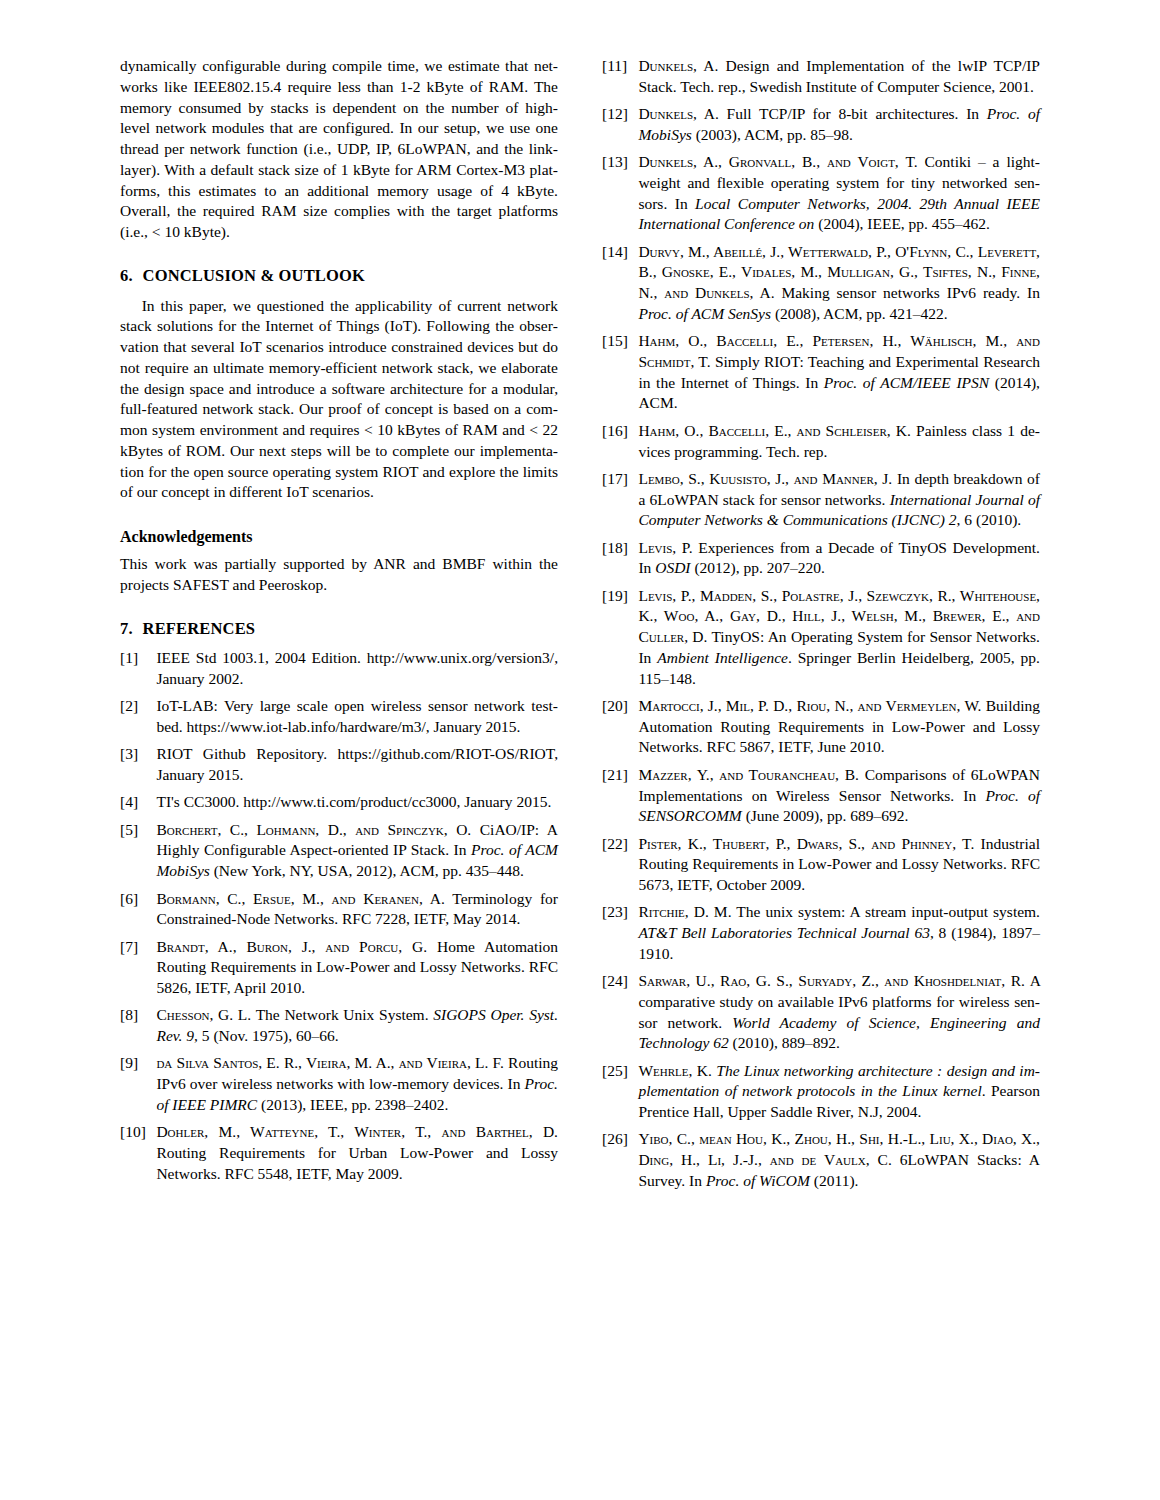dynamically configurable during compile time, we estimate that networks like IEEE802.15.4 require less than 1-2 kByte of RAM. The memory consumed by stacks is dependent on the number of high-level network modules that are configured. In our setup, we use one thread per network function (i.e., UDP, IP, 6LoWPAN, and the link-layer). With a default stack size of 1 kByte for ARM Cortex-M3 platforms, this estimates to an additional memory usage of 4 kByte. Overall, the required RAM size complies with the target platforms (i.e., < 10 kByte).
6. CONCLUSION & OUTLOOK
In this paper, we questioned the applicability of current network stack solutions for the Internet of Things (IoT). Following the observation that several IoT scenarios introduce constrained devices but do not require an ultimate memory-efficient network stack, we elaborate the design space and introduce a software architecture for a modular, full-featured network stack. Our proof of concept is based on a common system environment and requires < 10 kBytes of RAM and < 22 kBytes of ROM. Our next steps will be to complete our implementation for the open source operating system RIOT and explore the limits of our concept in different IoT scenarios.
Acknowledgements
This work was partially supported by ANR and BMBF within the projects SAFEST and Peeroskop.
7. REFERENCES
IEEE Std 1003.1, 2004 Edition. http://www.unix.org/version3/, January 2002.
IoT-LAB: Very large scale open wireless sensor network testbed. https://www.iot-lab.info/hardware/m3/, January 2015.
RIOT Github Repository. https://github.com/RIOT-OS/RIOT, January 2015.
TI's CC3000. http://www.ti.com/product/cc3000, January 2015.
Borchert, C., Lohmann, D., and Spinczyk, O. CiAO/IP: A Highly Configurable Aspect-oriented IP Stack. In Proc. of ACM MobiSys (New York, NY, USA, 2012), ACM, pp. 435–448.
Bormann, C., Ersue, M., and Keranen, A. Terminology for Constrained-Node Networks. RFC 7228, IETF, May 2014.
Brandt, A., Buron, J., and Porcu, G. Home Automation Routing Requirements in Low-Power and Lossy Networks. RFC 5826, IETF, April 2010.
Chesson, G. L. The Network Unix System. SIGOPS Oper. Syst. Rev. 9, 5 (Nov. 1975), 60–66.
da Silva Santos, E. R., Vieira, M. A., and Vieira, L. F. Routing IPv6 over wireless networks with low-memory devices. In Proc. of IEEE PIMRC (2013), IEEE, pp. 2398–2402.
Dohler, M., Watteyne, T., Winter, T., and Barthel, D. Routing Requirements for Urban Low-Power and Lossy Networks. RFC 5548, IETF, May 2009.
Dunkels, A. Design and Implementation of the lwIP TCP/IP Stack. Tech. rep., Swedish Institute of Computer Science, 2001.
Dunkels, A. Full TCP/IP for 8-bit architectures. In Proc. of MobiSys (2003), ACM, pp. 85–98.
Dunkels, A., Gronvall, B., and Voigt, T. Contiki – a lightweight and flexible operating system for tiny networked sensors. In Local Computer Networks, 2004. 29th Annual IEEE International Conference on (2004), IEEE, pp. 455–462.
Durvy, M., Abeillé, J., Wetterwald, P., O'Flynn, C., Leverett, B., Gnoske, E., Vidales, M., Mulligan, G., Tsiftes, N., Finne, N., and Dunkels, A. Making sensor networks IPv6 ready. In Proc. of ACM SenSys (2008), ACM, pp. 421–422.
Hahm, O., Baccelli, E., Petersen, H., Wählisch, M., and Schmidt, T. Simply RIOT: Teaching and Experimental Research in the Internet of Things. In Proc. of ACM/IEEE IPSN (2014), ACM.
Hahm, O., Baccelli, E., and Schleiser, K. Painless class 1 devices programming. Tech. rep.
Lembo, S., Kuusisto, J., and Manner, J. In depth breakdown of a 6LoWPAN stack for sensor networks. International Journal of Computer Networks & Communications (IJCNC) 2, 6 (2010).
Levis, P. Experiences from a Decade of TinyOS Development. In OSDI (2012), pp. 207–220.
Levis, P., Madden, S., Polastre, J., Szewczyk, R., Whitehouse, K., Woo, A., Gay, D., Hill, J., Welsh, M., Brewer, E., and Culler, D. TinyOS: An Operating System for Sensor Networks. In Ambient Intelligence. Springer Berlin Heidelberg, 2005, pp. 115–148.
Martocci, J., Mil, P. D., Riou, N., and Vermeylen, W. Building Automation Routing Requirements in Low-Power and Lossy Networks. RFC 5867, IETF, June 2010.
Mazzer, Y., and Tourancheau, B. Comparisons of 6LoWPAN Implementations on Wireless Sensor Networks. In Proc. of SENSORCOMM (June 2009), pp. 689–692.
Pister, K., Thubert, P., Dwars, S., and Phinney, T. Industrial Routing Requirements in Low-Power and Lossy Networks. RFC 5673, IETF, October 2009.
Ritchie, D. M. The unix system: A stream input-output system. AT&T Bell Laboratories Technical Journal 63, 8 (1984), 1897–1910.
Sarwar, U., Rao, G. S., Suryady, Z., and Khoshdelniat, R. A comparative study on available IPv6 platforms for wireless sensor network. World Academy of Science, Engineering and Technology 62 (2010), 889–892.
Wehrle, K. The Linux networking architecture : design and implementation of network protocols in the Linux kernel. Pearson Prentice Hall, Upper Saddle River, N.J, 2004.
Yibo, C., mean Hou, K., Zhou, H., Shi, H.-L., Liu, X., Diao, X., Ding, H., Li, J.-J., and de Vaulx, C. 6LoWPAN Stacks: A Survey. In Proc. of WiCOM (2011).